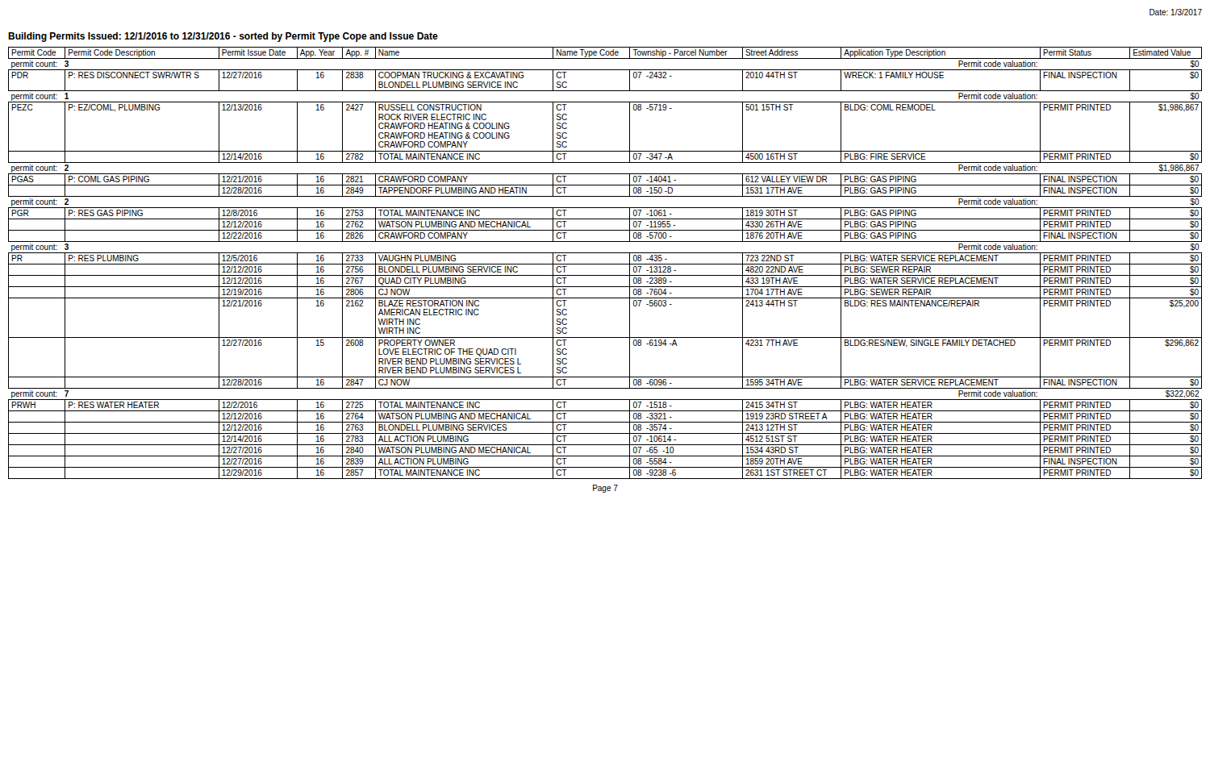Date: 1/3/2017
Building Permits Issued: 12/1/2016 to 12/31/2016 - sorted by Permit Type Cope and Issue Date
| Permit Code | Permit Code Description | Permit Issue Date | App. Year | App. # | Name | Name Type Code | Township - Parcel Number | Street Address | Application Type Description | Permit Status | Estimated Value |
| --- | --- | --- | --- | --- | --- | --- | --- | --- | --- | --- | --- |
| permit count: 3 | Permit code valuation: | | $0 |
| PDR | P: RES DISCONNECT SWR/WTR S | 12/27/2016 | 16 | 2838 | COOPMAN TRUCKING & EXCAVATING BLONDELL PLUMBING SERVICE INC | CT SC | 07 -2432 - | 2010 44TH ST | WRECK: 1 FAMILY HOUSE | FINAL INSPECTION | $0 |
| permit count: 1 | Permit code valuation: | | $0 |
| PEZC | P: EZ/COML, PLUMBING | 12/13/2016 | 16 | 2427 | RUSSELL CONSTRUCTION ROCK RIVER ELECTRIC INC CRAWFORD HEATING & COOLING CRAWFORD HEATING & COOLING CRAWFORD COMPANY | CT SC SC SC SC | 08 -5719 - | 501 15TH ST | BLDG: COML REMODEL | PERMIT PRINTED | $1,986,867 |
| | | 12/14/2016 | 16 | 2782 | TOTAL MAINTENANCE INC | CT | 07 -347 -A | 4500 16TH ST | PLBG: FIRE SERVICE | PERMIT PRINTED | $0 |
| permit count: 2 | Permit code valuation: | | $1,986,867 |
| PGAS | P: COML GAS PIPING | 12/21/2016 | 16 | 2821 | CRAWFORD COMPANY | CT | 07 -14041 - | 612 VALLEY VIEW DR | PLBG: GAS PIPING | FINAL INSPECTION | $0 |
| | | 12/28/2016 | 16 | 2849 | TAPPENDORF PLUMBING AND HEATIN | CT | 08 -150 -D | 1531 17TH AVE | PLBG: GAS PIPING | FINAL INSPECTION | $0 |
| permit count: 2 | Permit code valuation: | | $0 |
| PGR | P: RES GAS PIPING | 12/8/2016 | 16 | 2753 | TOTAL MAINTENANCE INC | CT | 07 -1061 - | 1819 30TH ST | PLBG: GAS PIPING | PERMIT PRINTED | $0 |
| | | 12/12/2016 | 16 | 2762 | WATSON PLUMBING AND MECHANICAL | CT | 07 -11955 - | 4330 26TH AVE | PLBG: GAS PIPING | PERMIT PRINTED | $0 |
| | | 12/22/2016 | 16 | 2826 | CRAWFORD COMPANY | CT | 08 -5700 - | 1876 20TH AVE | PLBG: GAS PIPING | FINAL INSPECTION | $0 |
| permit count: 3 | Permit code valuation: | | $0 |
| PR | P: RES PLUMBING | 12/5/2016 | 16 | 2733 | VAUGHN PLUMBING | CT | 08 -435 - | 723 22ND ST | PLBG: WATER SERVICE REPLACEMENT | PERMIT PRINTED | $0 |
| | | 12/12/2016 | 16 | 2756 | BLONDELL PLUMBING SERVICE INC | CT | 07 -13128 - | 4820 22ND AVE | PLBG: SEWER REPAIR | PERMIT PRINTED | $0 |
| | | 12/12/2016 | 16 | 2767 | QUAD CITY PLUMBING | CT | 08 -2389 - | 433 19TH AVE | PLBG: WATER SERVICE REPLACEMENT | PERMIT PRINTED | $0 |
| | | 12/19/2016 | 16 | 2806 | CJ NOW | CT | 08 -7604 - | 1704 17TH AVE | PLBG: SEWER REPAIR | PERMIT PRINTED | $0 |
| | | 12/21/2016 | 16 | 2162 | BLAZE RESTORATION INC AMERICAN ELECTRIC INC WIRTH INC WIRTH INC | CT SC SC SC | 07 -5603 - | 2413 44TH ST | BLDG: RES MAINTENANCE/REPAIR | PERMIT PRINTED | $25,200 |
| | | 12/27/2016 | 15 | 2608 | PROPERTY OWNER LOVE ELECTRIC OF THE QUAD CITI RIVER BEND PLUMBING SERVICES L RIVER BEND PLUMBING SERVICES L | CT SC SC SC | 08 -6194 -A | 4231 7TH AVE | BLDG:RES/NEW, SINGLE FAMILY DETACHED | PERMIT PRINTED | $296,862 |
| | | 12/28/2016 | 16 | 2847 | CJ NOW | CT | 08 -6096 - | 1595 34TH AVE | PLBG: WATER SERVICE REPLACEMENT | FINAL INSPECTION | $0 |
| permit count: 7 | Permit code valuation: | | $322,062 |
| PRWH | P: RES WATER HEATER | 12/2/2016 | 16 | 2725 | TOTAL MAINTENANCE INC | CT | 07 -1518 - | 2415 34TH ST | PLBG: WATER HEATER | PERMIT PRINTED | $0 |
| | | 12/12/2016 | 16 | 2764 | WATSON PLUMBING AND MECHANICAL | CT | 08 -3321 - | 1919 23RD STREET A | PLBG: WATER HEATER | PERMIT PRINTED | $0 |
| | | 12/12/2016 | 16 | 2763 | BLONDELL PLUMBING SERVICES | CT | 08 -3574 - | 2413 12TH ST | PLBG: WATER HEATER | PERMIT PRINTED | $0 |
| | | 12/14/2016 | 16 | 2783 | ALL ACTION PLUMBING | CT | 07 -10614 - | 4512 51ST ST | PLBG: WATER HEATER | PERMIT PRINTED | $0 |
| | | 12/27/2016 | 16 | 2840 | WATSON PLUMBING AND MECHANICAL | CT | 07 -65 -10 | 1534 43RD ST | PLBG: WATER HEATER | PERMIT PRINTED | $0 |
| | | 12/27/2016 | 16 | 2839 | ALL ACTION PLUMBING | CT | 08 -5584 - | 1859 20TH AVE | PLBG: WATER HEATER | FINAL INSPECTION | $0 |
| | | 12/29/2016 | 16 | 2857 | TOTAL MAINTENANCE INC | CT | 08 -9238 -6 | 2631 1ST STREET CT | PLBG: WATER HEATER | PERMIT PRINTED | $0 |
Page 7